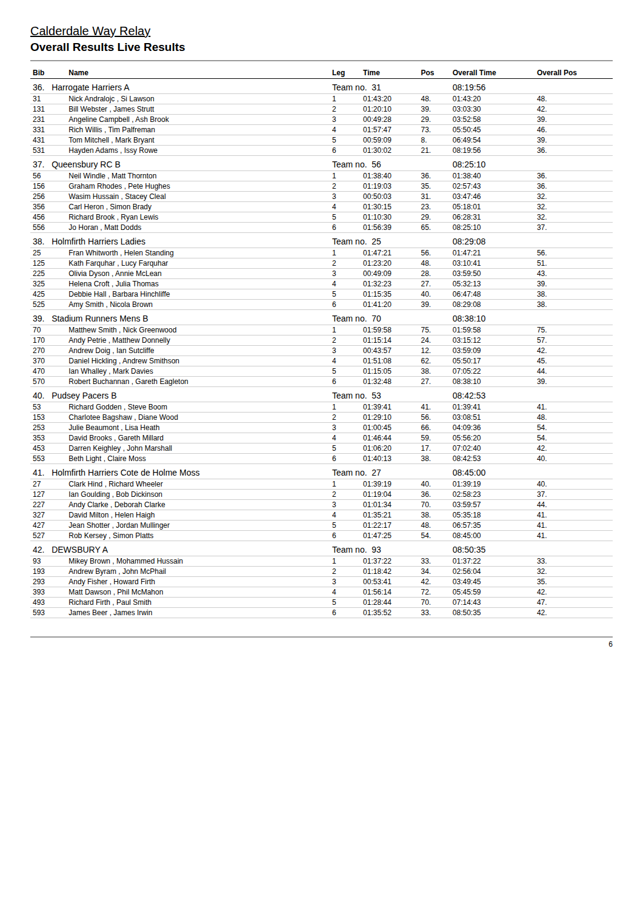Calderdale Way Relay
Overall Results Live Results
| Bib | Name | Leg | Time | Pos | Overall Time | Overall Pos |
| --- | --- | --- | --- | --- | --- | --- |
| 36. Harrogate Harriers A | Team no. 31 | 08:19:56 |
| 31 | Nick Andralojc , Si Lawson | 1 | 01:43:20 | 48. | 01:43:20 | 48. |
| 131 | Bill Webster , James Strutt | 2 | 01:20:10 | 39. | 03:03:30 | 42. |
| 231 | Angeline Campbell , Ash Brook | 3 | 00:49:28 | 29. | 03:52:58 | 39. |
| 331 | Rich Willis , Tim Palfreman | 4 | 01:57:47 | 73. | 05:50:45 | 46. |
| 431 | Tom Mitchell , Mark Bryant | 5 | 00:59:09 | 8. | 06:49:54 | 39. |
| 531 | Hayden Adams , Issy Rowe | 6 | 01:30:02 | 21. | 08:19:56 | 36. |
| 37. Queensbury RC B | Team no. 56 | 08:25:10 |
| 56 | Neil Windle , Matt Thornton | 1 | 01:38:40 | 36. | 01:38:40 | 36. |
| 156 | Graham Rhodes , Pete Hughes | 2 | 01:19:03 | 35. | 02:57:43 | 36. |
| 256 | Wasim Hussain , Stacey Cleal | 3 | 00:50:03 | 31. | 03:47:46 | 32. |
| 356 | Carl Heron , Simon Brady | 4 | 01:30:15 | 23. | 05:18:01 | 32. |
| 456 | Richard Brook , Ryan Lewis | 5 | 01:10:30 | 29. | 06:28:31 | 32. |
| 556 | Jo Horan , Matt Dodds | 6 | 01:56:39 | 65. | 08:25:10 | 37. |
| 38. Holmfirth Harriers Ladies | Team no. 25 | 08:29:08 |
| 25 | Fran Whitworth , Helen Standing | 1 | 01:47:21 | 56. | 01:47:21 | 56. |
| 125 | Kath Farquhar , Lucy Farquhar | 2 | 01:23:20 | 48. | 03:10:41 | 51. |
| 225 | Olivia Dyson , Annie McLean | 3 | 00:49:09 | 28. | 03:59:50 | 43. |
| 325 | Helena Croft , Julia Thomas | 4 | 01:32:23 | 27. | 05:32:13 | 39. |
| 425 | Debbie Hall , Barbara Hinchliffe | 5 | 01:15:35 | 40. | 06:47:48 | 38. |
| 525 | Amy Smith , Nicola Brown | 6 | 01:41:20 | 39. | 08:29:08 | 38. |
| 39. Stadium Runners Mens B | Team no. 70 | 08:38:10 |
| 70 | Matthew Smith , Nick Greenwood | 1 | 01:59:58 | 75. | 01:59:58 | 75. |
| 170 | Andy Petrie , Matthew Donnelly | 2 | 01:15:14 | 24. | 03:15:12 | 57. |
| 270 | Andrew Doig , Ian Sutcliffe | 3 | 00:43:57 | 12. | 03:59:09 | 42. |
| 370 | Daniel Hickling , Andrew Smithson | 4 | 01:51:08 | 62. | 05:50:17 | 45. |
| 470 | Ian Whalley , Mark Davies | 5 | 01:15:05 | 38. | 07:05:22 | 44. |
| 570 | Robert Buchannan , Gareth Eagleton | 6 | 01:32:48 | 27. | 08:38:10 | 39. |
| 40. Pudsey Pacers B | Team no. 53 | 08:42:53 |
| 53 | Richard Godden , Steve Boom | 1 | 01:39:41 | 41. | 01:39:41 | 41. |
| 153 | Charlotee Bagshaw , Diane Wood | 2 | 01:29:10 | 56. | 03:08:51 | 48. |
| 253 | Julie Beaumont , Lisa Heath | 3 | 01:00:45 | 66. | 04:09:36 | 54. |
| 353 | David Brooks , Gareth Millard | 4 | 01:46:44 | 59. | 05:56:20 | 54. |
| 453 | Darren Keighley , John Marshall | 5 | 01:06:20 | 17. | 07:02:40 | 42. |
| 553 | Beth Light , Claire Moss | 6 | 01:40:13 | 38. | 08:42:53 | 40. |
| 41. Holmfirth Harriers Cote de Holme Moss | Team no. 27 | 08:45:00 |
| 27 | Clark Hind , Richard Wheeler | 1 | 01:39:19 | 40. | 01:39:19 | 40. |
| 127 | Ian Goulding , Bob Dickinson | 2 | 01:19:04 | 36. | 02:58:23 | 37. |
| 227 | Andy Clarke , Deborah Clarke | 3 | 01:01:34 | 70. | 03:59:57 | 44. |
| 327 | David Milton , Helen Haigh | 4 | 01:35:21 | 38. | 05:35:18 | 41. |
| 427 | Jean Shotter , Jordan Mullinger | 5 | 01:22:17 | 48. | 06:57:35 | 41. |
| 527 | Rob Kersey , Simon Platts | 6 | 01:47:25 | 54. | 08:45:00 | 41. |
| 42. DEWSBURY A | Team no. 93 | 08:50:35 |
| 93 | Mikey Brown , Mohammed Hussain | 1 | 01:37:22 | 33. | 01:37:22 | 33. |
| 193 | Andrew Byram , John McPhail | 2 | 01:18:42 | 34. | 02:56:04 | 32. |
| 293 | Andy Fisher , Howard Firth | 3 | 00:53:41 | 42. | 03:49:45 | 35. |
| 393 | Matt Dawson , Phil McMahon | 4 | 01:56:14 | 72. | 05:45:59 | 42. |
| 493 | Richard Firth , Paul Smith | 5 | 01:28:44 | 70. | 07:14:43 | 47. |
| 593 | James Beer , James Irwin | 6 | 01:35:52 | 33. | 08:50:35 | 42. |
6